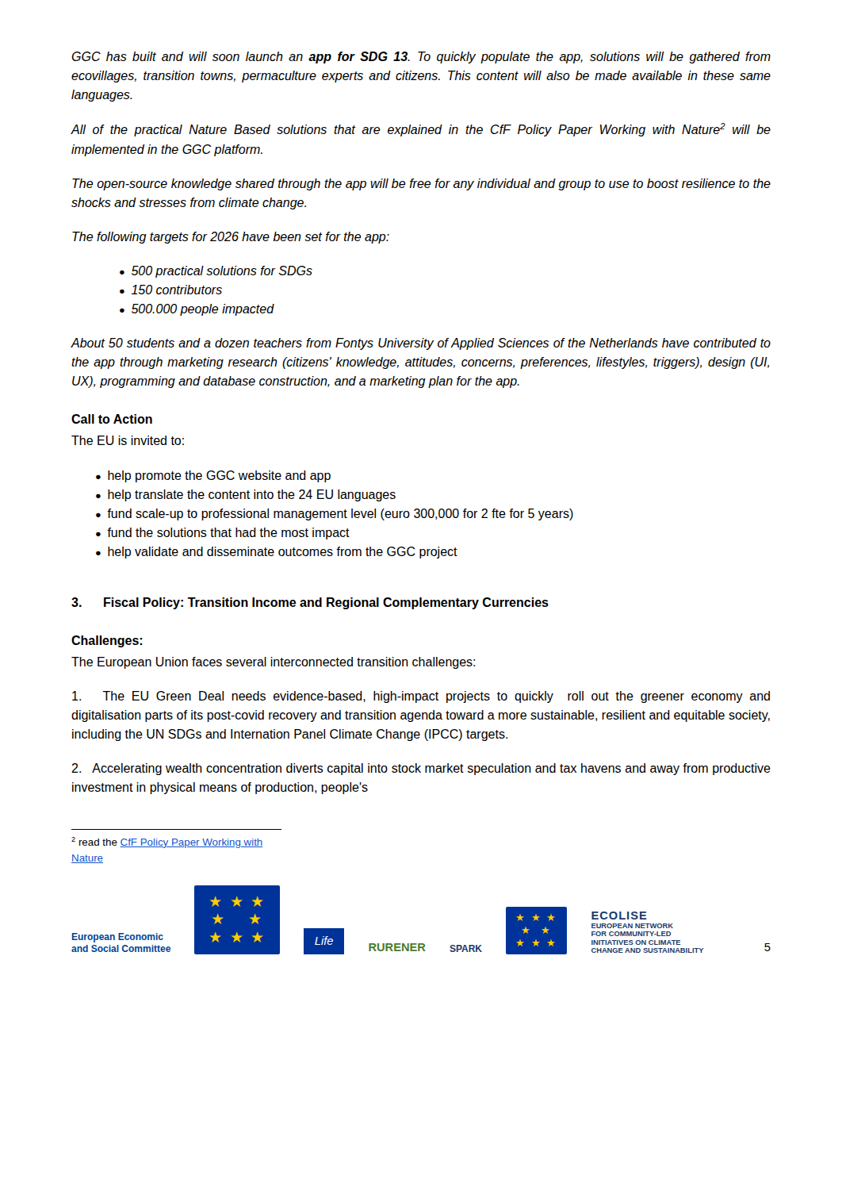GGC has built and will soon launch an app for SDG 13. To quickly populate the app, solutions will be gathered from ecovillages, transition towns, permaculture experts and citizens. This content will also be made available in these same languages.
All of the practical Nature Based solutions that are explained in the CfF Policy Paper Working with Nature2 will be implemented in the GGC platform.
The open-source knowledge shared through the app will be free for any individual and group to use to boost resilience to the shocks and stresses from climate change.
The following targets for 2026 have been set for the app:
500 practical solutions for SDGs
150 contributors
500.000 people impacted
About 50 students and a dozen teachers from Fontys University of Applied Sciences of the Netherlands have contributed to the app through marketing research (citizens' knowledge, attitudes, concerns, preferences, lifestyles, triggers), design (UI, UX), programming and database construction, and a marketing plan for the app.
Call to Action
The EU is invited to:
help promote the GGC website and app
help translate the content into the 24 EU languages
fund scale-up to professional management level (euro 300,000 for 2 fte for 5 years)
fund the solutions that had the most impact
help validate and disseminate outcomes from the GGC project
3. Fiscal Policy: Transition Income and Regional Complementary Currencies
Challenges:
The European Union faces several interconnected transition challenges:
1. The EU Green Deal needs evidence-based, high-impact projects to quickly roll out the greener economy and digitalisation parts of its post-covid recovery and transition agenda toward a more sustainable, resilient and equitable society, including the UN SDGs and Internation Panel Climate Change (IPCC) targets.
2. Accelerating wealth concentration diverts capital into stock market speculation and tax havens and away from productive investment in physical means of production, people's
2 read the CfF Policy Paper Working with Nature
European Economic
and Social Committee
★ ★ ★
★ ★
★ ★ ★
Life
RURENER
SPARK
★ ★ ★
★ ★
★ ★ ★
ECOLISE
EUROPEAN NETWORK
FOR COMMUNITY-LED
INITIATIVES ON CLIMATE
CHANGE AND SUSTAINABILITY
5